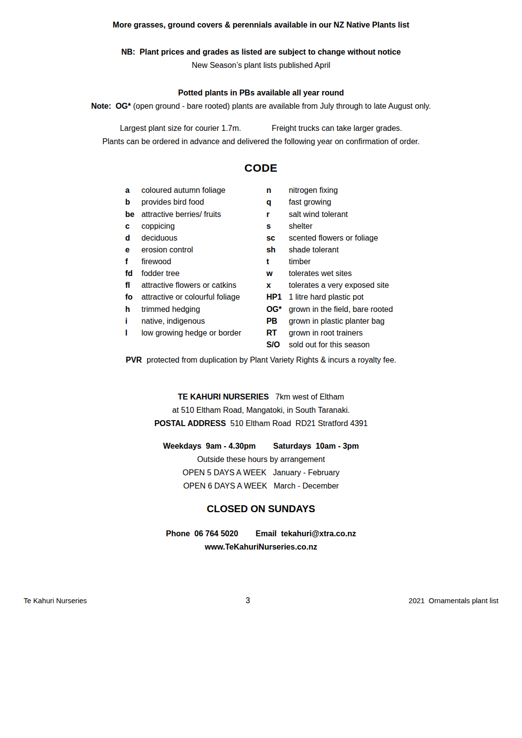More grasses, ground covers & perennials available in our NZ Native Plants list
NB: Plant prices and grades as listed are subject to change without notice
New Season’s plant lists published April
Potted plants in PBs available all year round
Note: OG* (open ground - bare rooted) plants are available from July through to late August only.
Largest plant size for courier 1.7m. Freight trucks can take larger grades.
Plants can be ordered in advance and delivered the following year on confirmation of order.
CODE
| a | coloured autumn foliage | | n | nitrogen fixing |
| b | provides bird food | | q | fast growing |
| be | attractive berries/ fruits | | r | salt wind tolerant |
| c | coppicing | | s | shelter |
| d | deciduous | | sc | scented flowers or foliage |
| e | erosion control | | sh | shade tolerant |
| f | firewood | | t | timber |
| fd | fodder tree | | w | tolerates wet sites |
| fl | attractive flowers or catkins | | x | tolerates a very exposed site |
| fo | attractive or colourful foliage | | HP1 | 1 litre hard plastic pot |
| h | trimmed hedging | | OG* | grown in the field, bare rooted |
| i | native, indigenous | | PB | grown in plastic planter bag |
| l | low growing hedge or border | | RT | grown in root trainers |
| | | | S/O | sold out for this season |
PVRprotected from duplication by Plant Variety Rights & incurs a royalty fee.
TE KAHURI NURSERIES 7km west of Eltham
at 510 Eltham Road, Mangatoki, in South Taranaki.
POSTAL ADDRESS 510 Eltham Road RD21 Stratford 4391
Weekdays 9am - 4.30pm Saturdays 10am - 3pm
Outside these hours by arrangement
OPEN 5 DAYS A WEEK January - February
OPEN 6 DAYS A WEEK March - December
CLOSED ON SUNDAYS
Phone 06 764 5020 Email tekahuri@xtra.co.nz
www.TeKahuriNurseries.co.nz
Te Kahuri Nurseries 3 2021 Ornamentals plant list